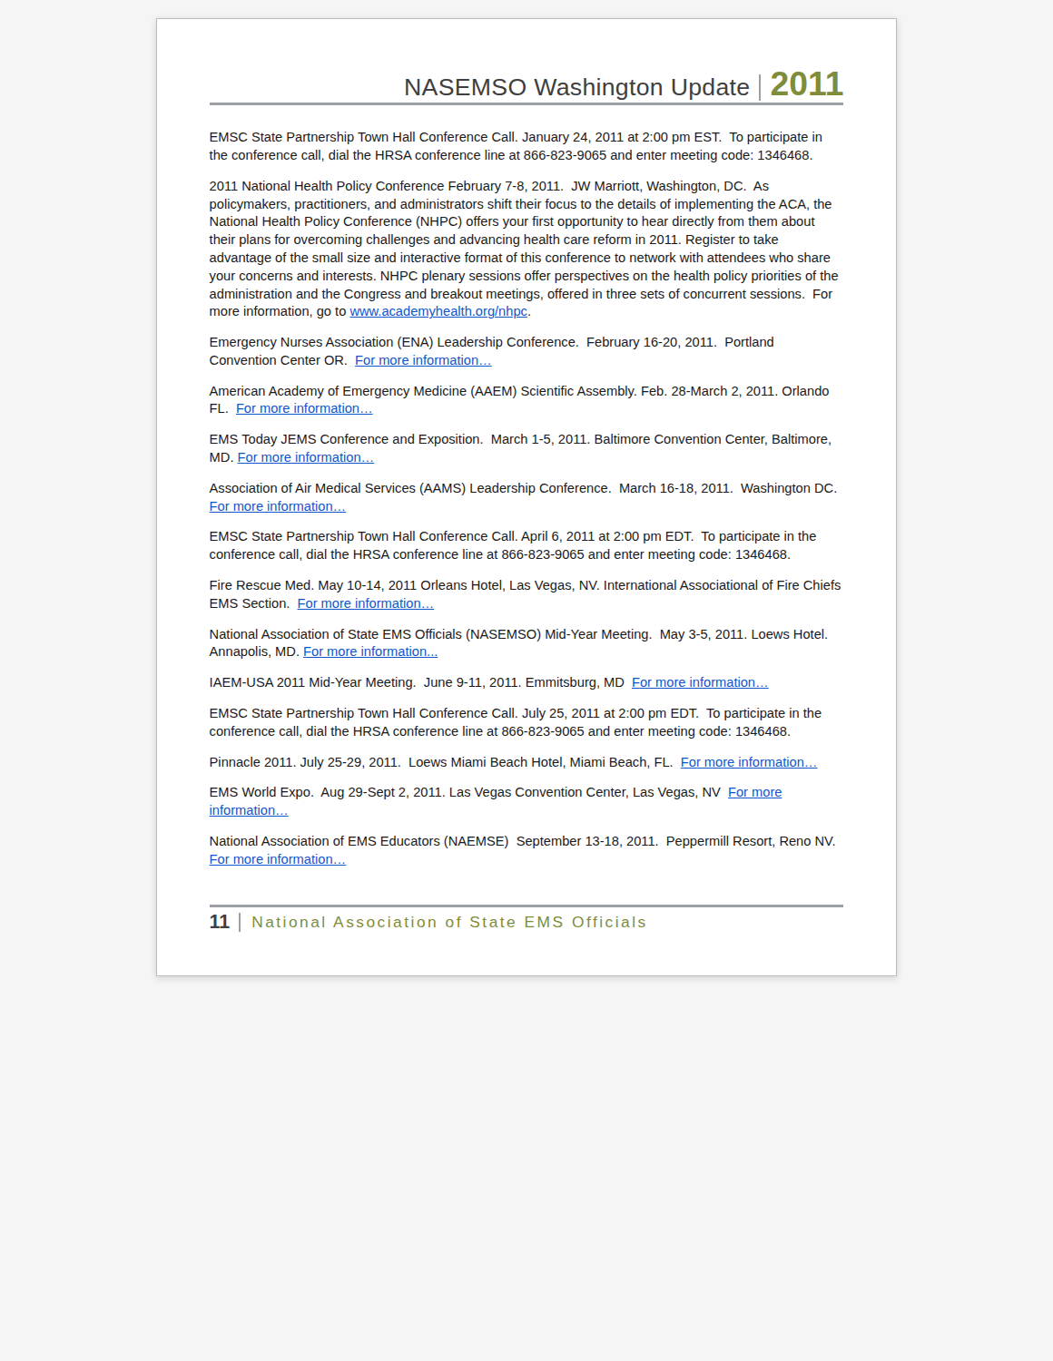NASEMSO Washington Update
2011
EMSC State Partnership Town Hall Conference Call. January 24, 2011 at 2:00 pm EST. To participate in the conference call, dial the HRSA conference line at 866-823-9065 and enter meeting code: 1346468.
2011 National Health Policy Conference February 7-8, 2011. JW Marriott, Washington, DC. As policymakers, practitioners, and administrators shift their focus to the details of implementing the ACA, the National Health Policy Conference (NHPC) offers your first opportunity to hear directly from them about their plans for overcoming challenges and advancing health care reform in 2011. Register to take advantage of the small size and interactive format of this conference to network with attendees who share your concerns and interests. NHPC plenary sessions offer perspectives on the health policy priorities of the administration and the Congress and breakout meetings, offered in three sets of concurrent sessions. For more information, go to www.academyhealth.org/nhpc.
Emergency Nurses Association (ENA) Leadership Conference. February 16-20, 2011. Portland Convention Center OR. For more information…
American Academy of Emergency Medicine (AAEM) Scientific Assembly. Feb. 28-March 2, 2011. Orlando FL. For more information…
EMS Today JEMS Conference and Exposition. March 1-5, 2011. Baltimore Convention Center, Baltimore, MD. For more information…
Association of Air Medical Services (AAMS) Leadership Conference. March 16-18, 2011. Washington DC. For more information…
EMSC State Partnership Town Hall Conference Call. April 6, 2011 at 2:00 pm EDT. To participate in the conference call, dial the HRSA conference line at 866-823-9065 and enter meeting code: 1346468.
Fire Rescue Med. May 10-14, 2011 Orleans Hotel, Las Vegas, NV. International Associational of Fire Chiefs EMS Section. For more information…
National Association of State EMS Officials (NASEMSO) Mid-Year Meeting. May 3-5, 2011. Loews Hotel. Annapolis, MD. For more information...
IAEM-USA 2011 Mid-Year Meeting. June 9-11, 2011. Emmitsburg, MD For more information…
EMSC State Partnership Town Hall Conference Call. July 25, 2011 at 2:00 pm EDT. To participate in the conference call, dial the HRSA conference line at 866-823-9065 and enter meeting code: 1346468.
Pinnacle 2011. July 25-29, 2011. Loews Miami Beach Hotel, Miami Beach, FL. For more information…
EMS World Expo. Aug 29-Sept 2, 2011. Las Vegas Convention Center, Las Vegas, NV For more information…
National Association of EMS Educators (NAEMSE) September 13-18, 2011. Peppermill Resort, Reno NV. For more information…
11
National Association of State EMS Officials